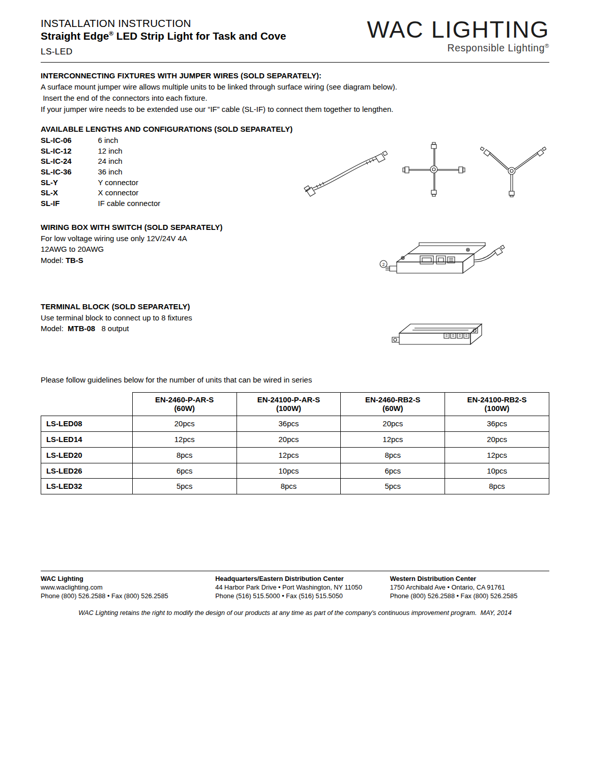INSTALLATION INSTRUCTION
Straight Edge® LED Strip Light for Task and Cove
LS-LED
WAC LIGHTING
Responsible Lighting®
INTERCONNECTING FIXTURES WITH JUMPER WIRES (SOLD SEPARATELY):
A surface mount jumper wire allows multiple units to be linked through surface wiring (see diagram below).
Insert the end of the connectors into each fixture.
If your jumper wire needs to be extended use our “IF” cable (SL-IF) to connect them together to lengthen.
AVAILABLE LENGTHS AND CONFIGURATIONS (SOLD SEPARATELY)
| SL-IC-06 | 6 inch |
| SL-IC-12 | 12 inch |
| SL-IC-24 | 24 inch |
| SL-IC-36 | 36 inch |
| SL-Y | Y connector |
| SL-X | X connector |
| SL-IF | IF cable connector |
WIRING BOX WITH SWITCH (SOLD SEPARATELY)
For low voltage wiring use only 12V/24V 4A
12AWG to 20AWG
Model: TB-S
2
TERMINAL BLOCK (SOLD SEPARATELY)
Use terminal block to connect up to 8 fixtures
Model: MTB-08 8 output
Please follow guidelines below for the number of units that can be wired in series
| | EN-2460-P-AR-S (60W) | EN-24100-P-AR-S (100W) | EN-2460-RB2-S (60W) | EN-24100-RB2-S (100W) |
| --- | --- | --- | --- | --- |
| LS-LED08 | 20pcs | 36pcs | 20pcs | 36pcs |
| LS-LED14 | 12pcs | 20pcs | 12pcs | 20pcs |
| LS-LED20 | 8pcs | 12pcs | 8pcs | 12pcs |
| LS-LED26 | 6pcs | 10pcs | 6pcs | 10pcs |
| LS-LED32 | 5pcs | 8pcs | 5pcs | 8pcs |
WAC Lighting
www.waclighting.com
Phone (800) 526.2588 • Fax (800) 526.2585
Headquarters/Eastern Distribution Center
44 Harbor Park Drive • Port Washington, NY 11050
Phone (516) 515.5000 • Fax (516) 515.5050
Western Distribution Center
1750 Archibald Ave • Ontario, CA 91761
Phone (800) 526.2588 • Fax (800) 526.2585
WAC Lighting retains the right to modify the design of our products at any time as part of the company's continuous improvement program. MAY, 2014